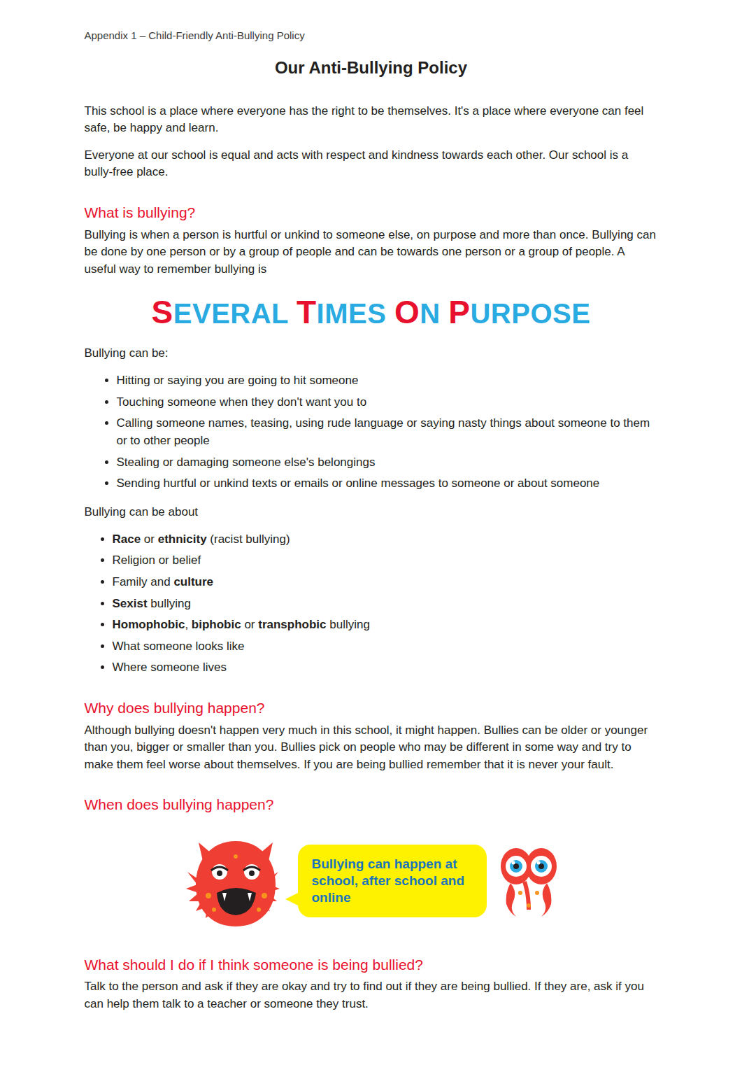Appendix 1 – Child-Friendly Anti-Bullying Policy
Our Anti-Bullying Policy
This school is a place where everyone has the right to be themselves. It's a place where everyone can feel safe, be happy and learn.
Everyone at our school is equal and acts with respect and kindness towards each other. Our school is a bully-free place.
What is bullying?
Bullying is when a person is hurtful or unkind to someone else, on purpose and more than once. Bullying can be done by one person or by a group of people and can be towards one person or a group of people. A useful way to remember bullying is
SEVERAL TIMES ON PURPOSE
Bullying can be:
Hitting or saying you are going to hit someone
Touching someone when they don't want you to
Calling someone names, teasing, using rude language or saying nasty things about someone to them or to other people
Stealing or damaging someone else's belongings
Sending hurtful or unkind texts or emails or online messages to someone or about someone
Bullying can be about
Race or ethnicity (racist bullying)
Religion or belief
Family and culture
Sexist bullying
Homophobic, biphobic or transphobic bullying
What someone looks like
Where someone lives
Why does bullying happen?
Although bullying doesn't happen very much in this school, it might happen. Bullies can be older or younger than you, bigger or smaller than you. Bullies pick on people who may be different in some way and try to make them feel worse about themselves. If you are being bullied remember that it is never your fault.
When does bullying happen?
Bullying can happen at school, after school and online
What should I do if I think someone is being bullied?
Talk to the person and ask if they are okay and try to find out if they are being bullied. If they are, ask if you can help them talk to a teacher or someone they trust.